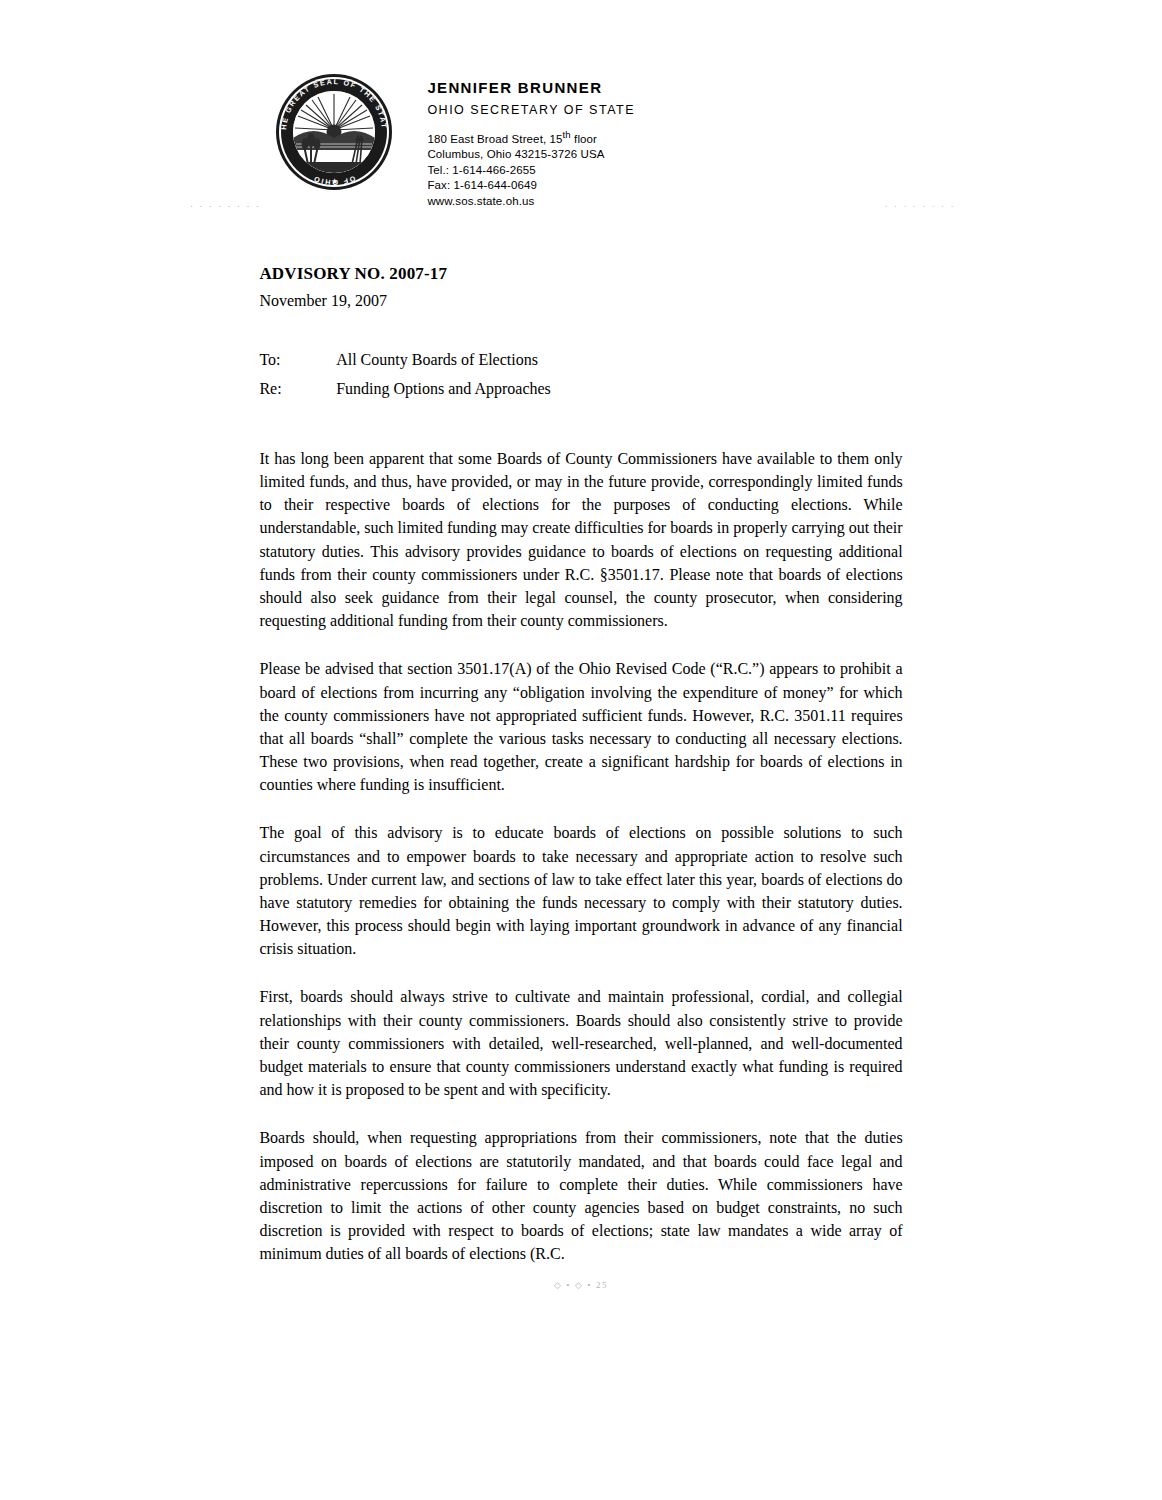. . . . . . . .
. . . . . . . .
THE GREAT SEAL OF THE STATE OF OHIO ★
JENNIFER BRUNNER
OHIO SECRETARY OF STATE
180 East Broad Street, 15th floor
Columbus, Ohio 43215-3726 USA
Tel.: 1-614-466-2655
Fax: 1-614-644-0649
www.sos.state.oh.us
ADVISORY NO. 2007-17
November 19, 2007
| To: | All County Boards of Elections |
| Re: | Funding Options and Approaches |
It has long been apparent that some Boards of County Commissioners have available to them only limited funds, and thus, have provided, or may in the future provide, correspondingly limited funds to their respective boards of elections for the purposes of conducting elections. While understandable, such limited funding may create difficulties for boards in properly carrying out their statutory duties. This advisory provides guidance to boards of elections on requesting additional funds from their county commissioners under R.C. §3501.17. Please note that boards of elections should also seek guidance from their legal counsel, the county prosecutor, when considering requesting additional funding from their county commissioners.
Please be advised that section 3501.17(A) of the Ohio Revised Code (“R.C.”) appears to prohibit a board of elections from incurring any “obligation involving the expenditure of money” for which the county commissioners have not appropriated sufficient funds. However, R.C. 3501.11 requires that all boards “shall” complete the various tasks necessary to conducting all necessary elections. These two provisions, when read together, create a significant hardship for boards of elections in counties where funding is insufficient.
The goal of this advisory is to educate boards of elections on possible solutions to such circumstances and to empower boards to take necessary and appropriate action to resolve such problems. Under current law, and sections of law to take effect later this year, boards of elections do have statutory remedies for obtaining the funds necessary to comply with their statutory duties. However, this process should begin with laying important groundwork in advance of any financial crisis situation.
First, boards should always strive to cultivate and maintain professional, cordial, and collegial relationships with their county commissioners. Boards should also consistently strive to provide their county commissioners with detailed, well-researched, well-planned, and well-documented budget materials to ensure that county commissioners understand exactly what funding is required and how it is proposed to be spent and with specificity.
Boards should, when requesting appropriations from their commissioners, note that the duties imposed on boards of elections are statutorily mandated, and that boards could face legal and administrative repercussions for failure to complete their duties. While commissioners have discretion to limit the actions of other county agencies based on budget constraints, no such discretion is provided with respect to boards of elections; state law mandates a wide array of minimum duties of all boards of elections (R.C.
◇ • ◇ • 25